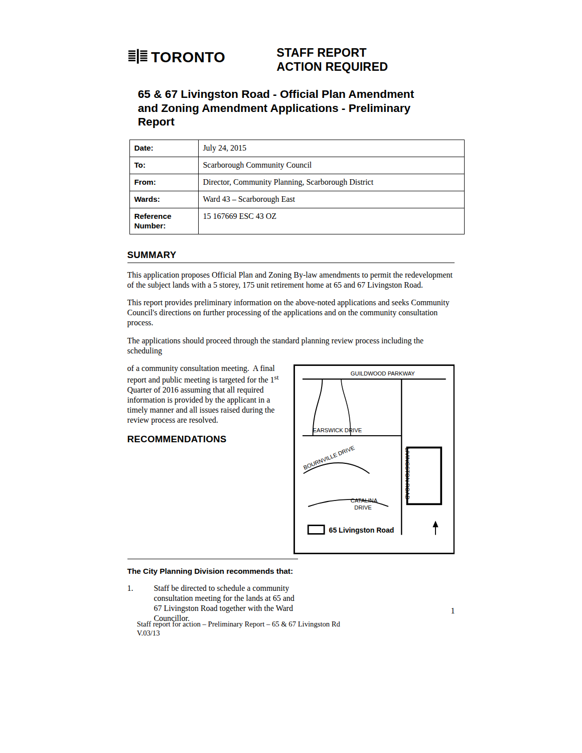TORONTO
STAFF REPORT
ACTION REQUIRED
65 & 67 Livingston Road - Official Plan Amendment and Zoning Amendment Applications - Preliminary Report
| Date: | July 24, 2015 |
| To: | Scarborough Community Council |
| From: | Director, Community Planning, Scarborough District |
| Wards: | Ward 43 – Scarborough East |
| Reference Number: | 15 167669 ESC 43 OZ |
SUMMARY
This application proposes Official Plan and Zoning By-law amendments to permit the redevelopment of the subject lands with a 5 storey, 175 unit retirement home at 65 and 67 Livingston Road.
This report provides preliminary information on the above-noted applications and seeks Community Council's directions on further processing of the applications and on the community consultation process.
The applications should proceed through the standard planning review process including the scheduling
GUILDWOOD PARKWAY LIVINGSTON ROAD EARSWICK DRIVE BOURNVILLE DRIVE CATALINA DRIVE 65 Livingston Road
of a community consultation meeting. A final report and public meeting is targeted for the 1st Quarter of 2016 assuming that all required information is provided by the applicant in a timely manner and all issues raised during the review process are resolved.
RECOMMENDATIONS
The City Planning Division recommends that:
1. Staff be directed to schedule a community consultation meeting for the lands at 65 and 67 Livingston Road together with the Ward Councillor.
1
Staff report for action – Preliminary Report – 65 & 67 Livingston Rd
V.03/13